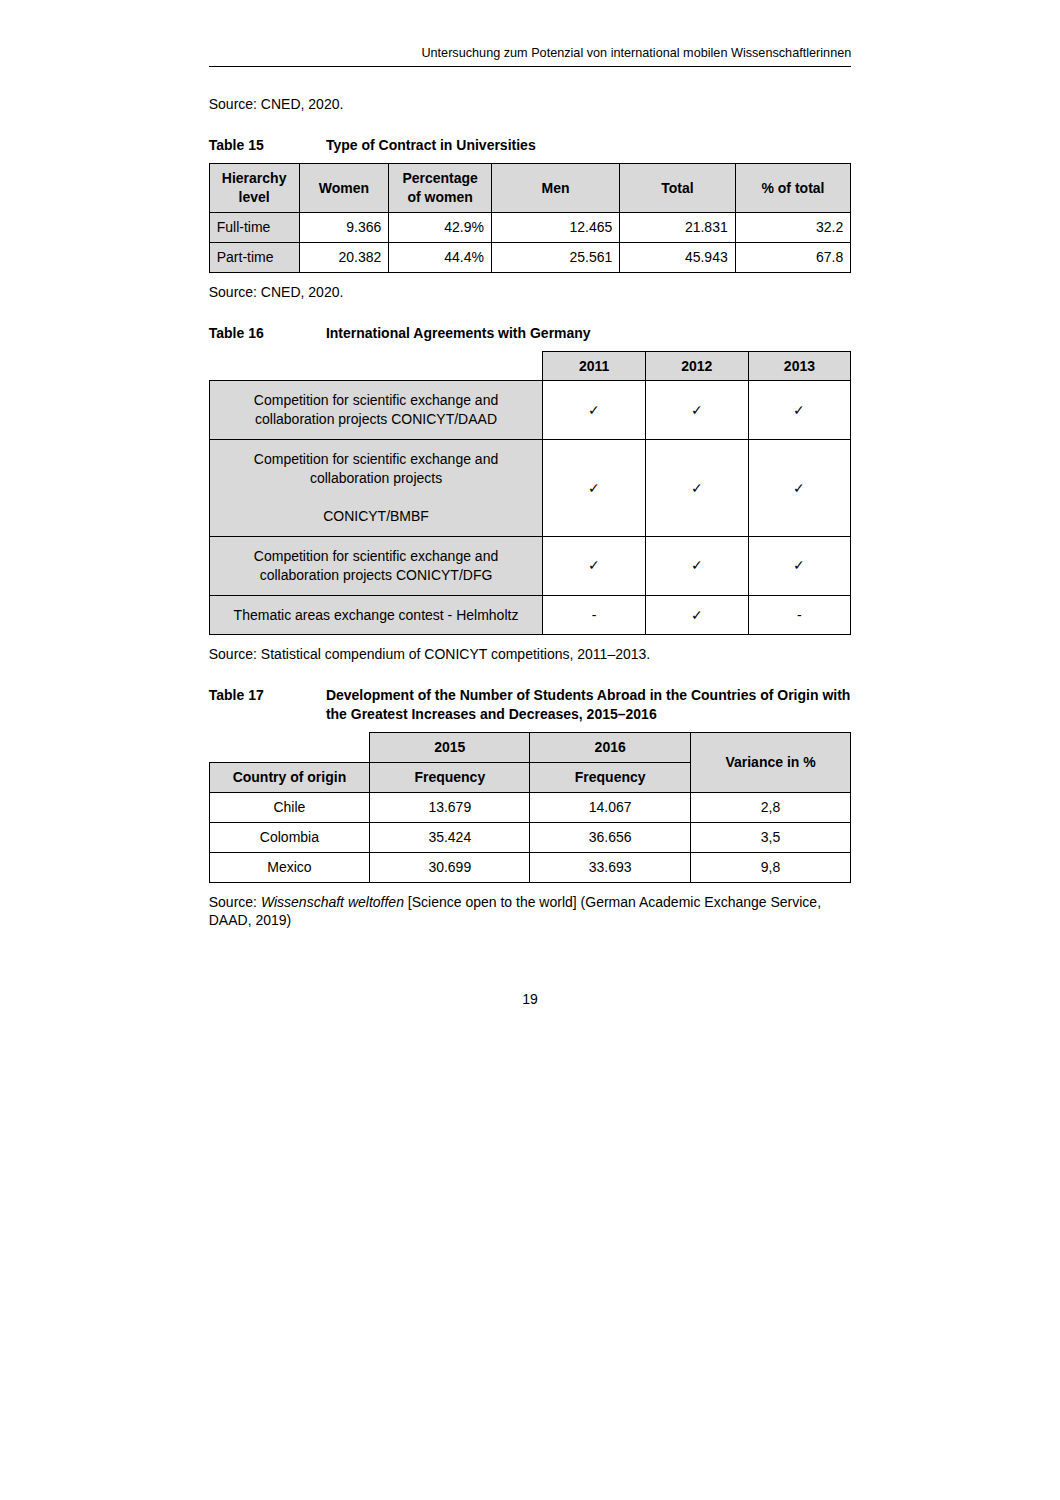Untersuchung zum Potenzial von international mobilen Wissenschaftlerinnen
Source: CNED, 2020.
Table 15 Type of Contract in Universities
| Hierarchy level | Women | Percentage of women | Men | Total | % of total |
| --- | --- | --- | --- | --- | --- |
| Full-time | 9.366 | 42.9% | 12.465 | 21.831 | 32.2 |
| Part-time | 20.382 | 44.4% | 25.561 | 45.943 | 67.8 |
Source: CNED, 2020.
Table 16 International Agreements with Germany
| | 2011 | 2012 | 2013 |
| --- | --- | --- | --- |
| Competition for scientific exchange and collaboration projects CONICYT/DAAD | ✓ | ✓ | ✓ |
| Competition for scientific exchange and collaboration projects CONICYT/BMBF | ✓ | ✓ | ✓ |
| Competition for scientific exchange and collaboration projects CONICYT/DFG | ✓ | ✓ | ✓ |
| Thematic areas exchange contest - Helmholtz | - | ✓ | - |
Source: Statistical compendium of CONICYT competitions, 2011–2013.
Table 17 Development of the Number of Students Abroad in the Countries of Origin with the Greatest Increases and Decreases, 2015–2016
| | 2015 | 2016 | Variance in % |
| --- | --- | --- | --- |
| Country of origin | Frequency | Frequency |
| Chile | 13.679 | 14.067 | 2,8 |
| Colombia | 35.424 | 36.656 | 3,5 |
| Mexico | 30.699 | 33.693 | 9,8 |
Source: Wissenschaft weltoffen [Science open to the world] (German Academic Exchange Service, DAAD, 2019)
19